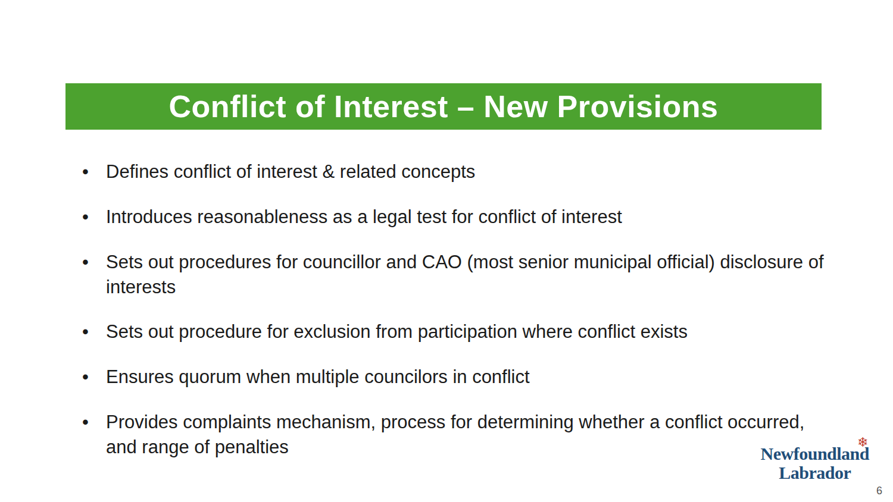Conflict of Interest – New Provisions
Defines conflict of interest & related concepts
Introduces reasonableness as a legal test for conflict of interest
Sets out procedures for councillor and CAO (most senior municipal official) disclosure of interests
Sets out procedure for exclusion from participation where conflict exists
Ensures quorum when multiple councilors in conflict
Provides complaints mechanism, process for determining whether a conflict occurred, and range of penalties
❄
Newfoundland
Labrador
6